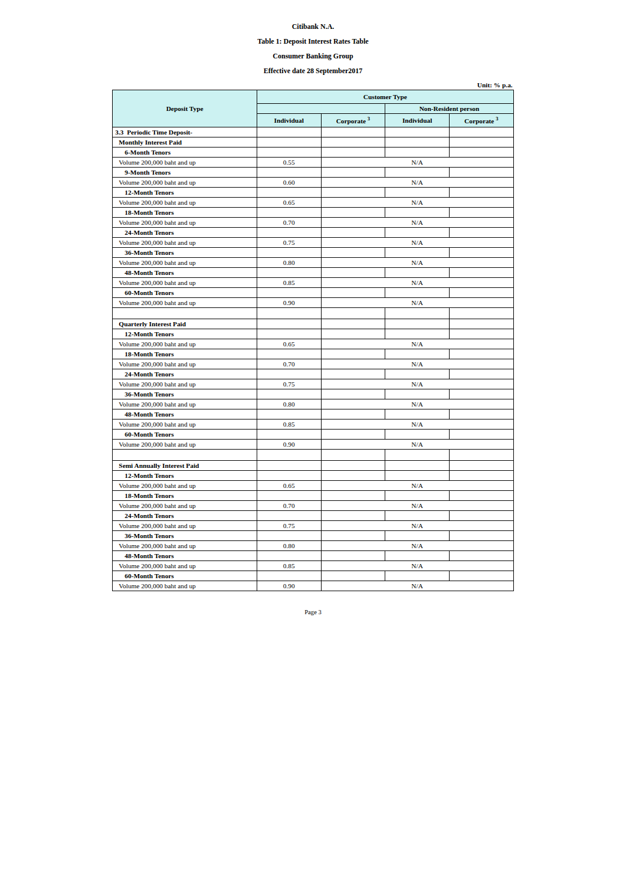Citibank N.A.
Table 1: Deposit Interest Rates Table
Consumer Banking Group
Effective date 28 September2017
Unit: % p.a.
| Deposit Type | Customer Type |
| --- | --- |
| | Non-Resident person |
| Individual | Corporate 3 | Individual | Corporate 3 |
| 3.3 Periodic Time Deposit- | | | | |
| Monthly Interest Paid | | | | |
| 6-Month Tenors | | | | |
| Volume 200,000 baht and up | 0.55 | N/A |
| 9-Month Tenors | | | | |
| Volume 200,000 baht and up | 0.60 | N/A |
| 12-Month Tenors | | | | |
| Volume 200,000 baht and up | 0.65 | N/A |
| 18-Month Tenors | | | | |
| Volume 200,000 baht and up | 0.70 | N/A |
| 24-Month Tenors | | | | |
| Volume 200,000 baht and up | 0.75 | N/A |
| 36-Month Tenors | | | | |
| Volume 200,000 baht and up | 0.80 | N/A |
| 48-Month Tenors | | | | |
| Volume 200,000 baht and up | 0.85 | N/A |
| 60-Month Tenors | | | | |
| Volume 200,000 baht and up | 0.90 | N/A |
| Quarterly Interest Paid | | | | |
| 12-Month Tenors | | | | |
| Volume 200,000 baht and up | 0.65 | N/A |
| 18-Month Tenors | | | | |
| Volume 200,000 baht and up | 0.70 | N/A |
| 24-Month Tenors | | | | |
| Volume 200,000 baht and up | 0.75 | N/A |
| 36-Month Tenors | | | | |
| Volume 200,000 baht and up | 0.80 | N/A |
| 48-Month Tenors | | | | |
| Volume 200,000 baht and up | 0.85 | N/A |
| 60-Month Tenors | | | | |
| Volume 200,000 baht and up | 0.90 | N/A |
| Semi Annually Interest Paid | | | | |
| 12-Month Tenors | | | | |
| Volume 200,000 baht and up | 0.65 | N/A |
| 18-Month Tenors | | | | |
| Volume 200,000 baht and up | 0.70 | N/A |
| 24-Month Tenors | | | | |
| Volume 200,000 baht and up | 0.75 | N/A |
| 36-Month Tenors | | | | |
| Volume 200,000 baht and up | 0.80 | N/A |
| 48-Month Tenors | | | | |
| Volume 200,000 baht and up | 0.85 | N/A |
| 60-Month Tenors | | | | |
| Volume 200,000 baht and up | 0.90 | N/A |
Page 3